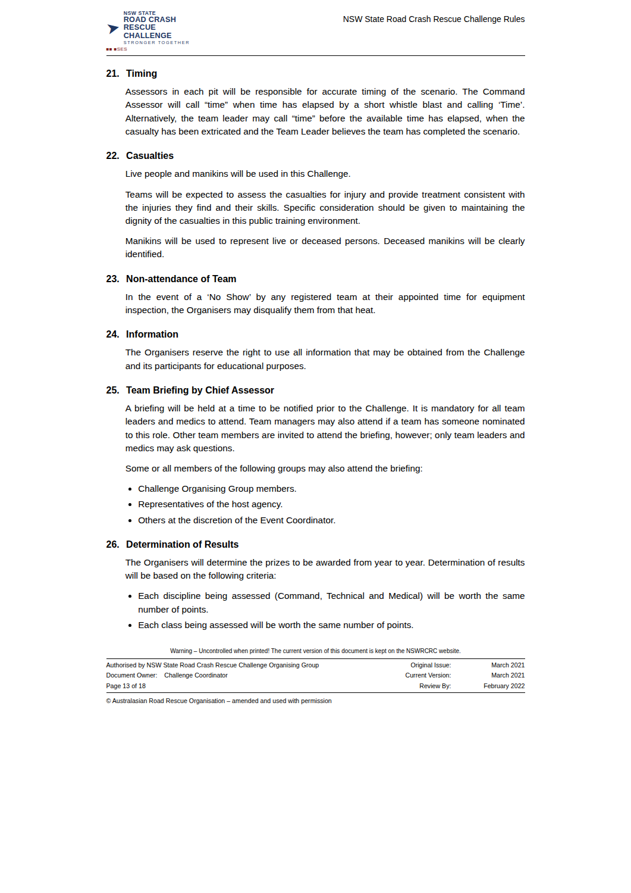➤
NSW STATE
ROAD CRASH RESCUE
CHALLENGE
STRONGER TOGETHER
■■ ■SES
NSW State Road Crash Rescue Challenge Rules
21. Timing
Assessors in each pit will be responsible for accurate timing of the scenario. The Command Assessor will call “time” when time has elapsed by a short whistle blast and calling ‘Time’. Alternatively, the team leader may call “time” before the available time has elapsed, when the casualty has been extricated and the Team Leader believes the team has completed the scenario.
22. Casualties
Live people and manikins will be used in this Challenge.
Teams will be expected to assess the casualties for injury and provide treatment consistent with the injuries they find and their skills. Specific consideration should be given to maintaining the dignity of the casualties in this public training environment.
Manikins will be used to represent live or deceased persons. Deceased manikins will be clearly identified.
23. Non-attendance of Team
In the event of a ‘No Show’ by any registered team at their appointed time for equipment inspection, the Organisers may disqualify them from that heat.
24. Information
The Organisers reserve the right to use all information that may be obtained from the Challenge and its participants for educational purposes.
25. Team Briefing by Chief Assessor
A briefing will be held at a time to be notified prior to the Challenge. It is mandatory for all team leaders and medics to attend. Team managers may also attend if a team has someone nominated to this role. Other team members are invited to attend the briefing, however; only team leaders and medics may ask questions.
Some or all members of the following groups may also attend the briefing:
Challenge Organising Group members.
Representatives of the host agency.
Others at the discretion of the Event Coordinator.
26. Determination of Results
The Organisers will determine the prizes to be awarded from year to year. Determination of results will be based on the following criteria:
Each discipline being assessed (Command, Technical and Medical) will be worth the same number of points.
Each class being assessed will be worth the same number of points.
Warning – Uncontrolled when printed! The current version of this document is kept on the NSWRCRC website.
| Authorised by NSW State Road Crash Rescue Challenge Organising Group | Original Issue: | March 2021 |
| Document Owner: Challenge Coordinator | Current Version: | March 2021 |
| Page 13 of 18 | Review By: | February 2022 |
© Australasian Road Rescue Organisation – amended and used with permission